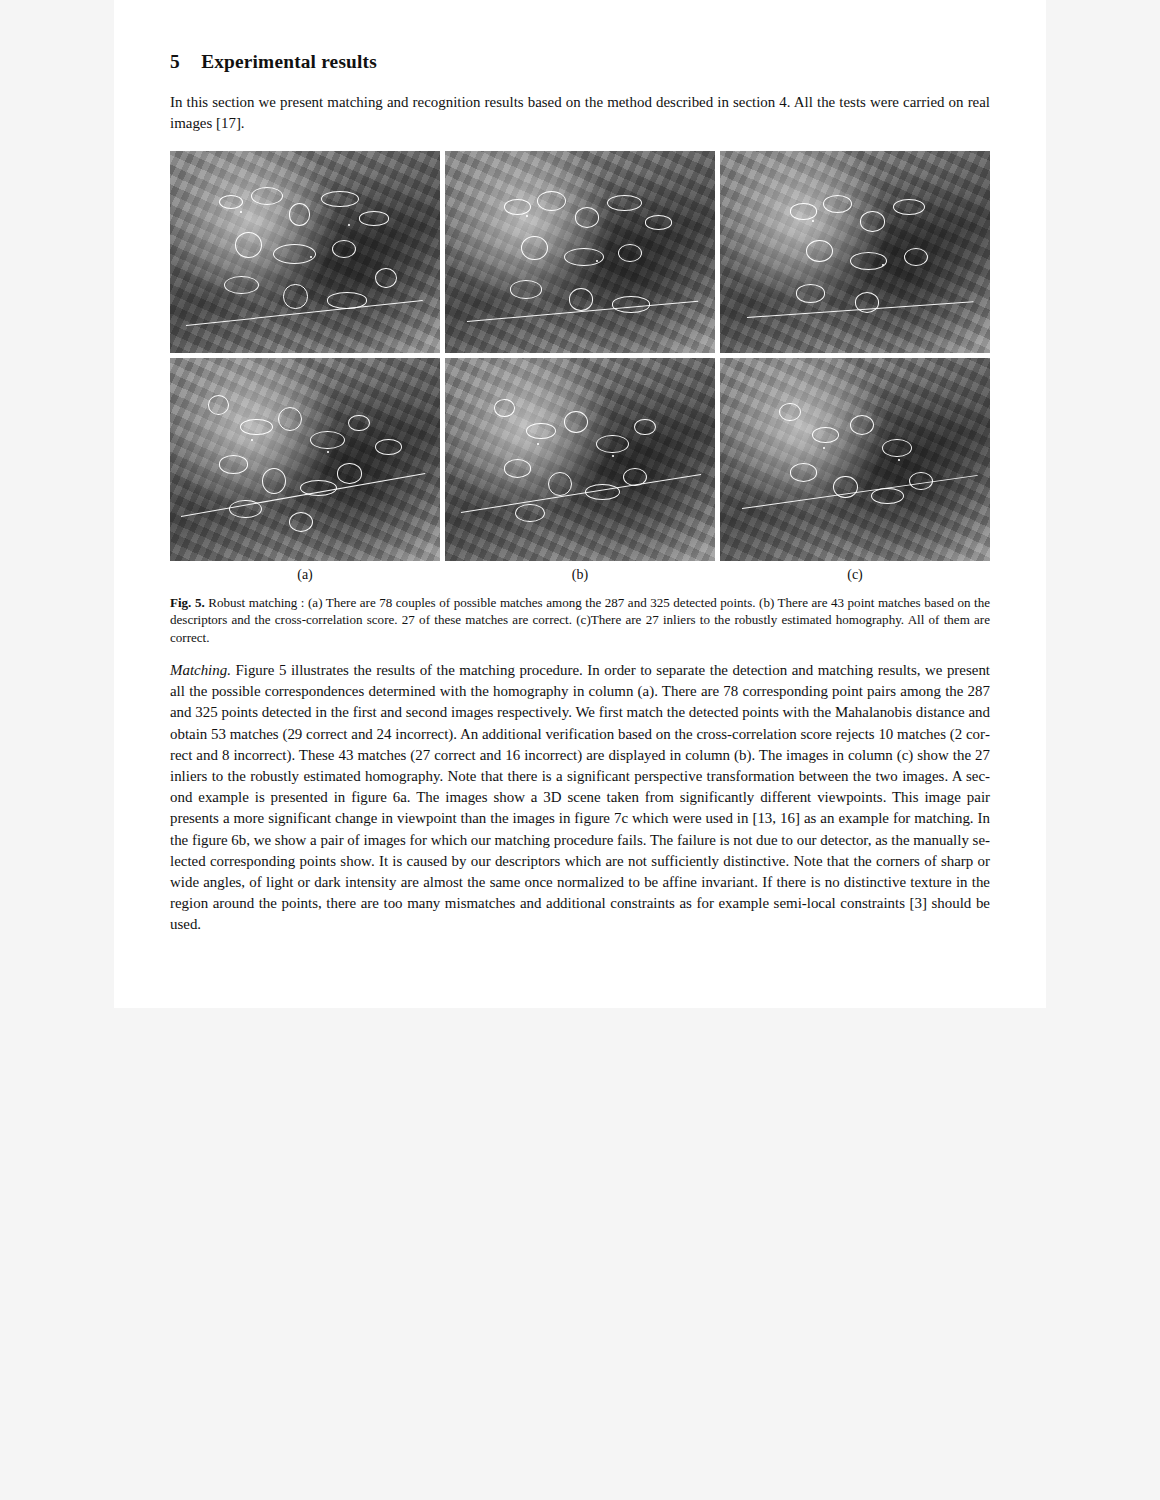5 Experimental results
In this section we present matching and recognition results based on the method described in section 4. All the tests were carried on real images [17].
(a)
(b)
(c)
Fig. 5. Robust matching : (a) There are 78 couples of possible matches among the 287 and 325 detected points. (b) There are 43 point matches based on the descriptors and the cross-correlation score. 27 of these matches are correct. (c)There are 27 inliers to the robustly estimated homography. All of them are correct.
Matching. Figure 5 illustrates the results of the matching procedure. In order to separate the detection and matching results, we present all the possible correspondences determined with the homography in column (a). There are 78 corresponding point pairs among the 287 and 325 points detected in the first and second images respectively. We first match the detected points with the Mahalanobis distance and obtain 53 matches (29 correct and 24 incorrect). An additional verification based on the cross-correlation score rejects 10 matches (2 correct and 8 incorrect). These 43 matches (27 correct and 16 incorrect) are displayed in column (b). The images in column (c) show the 27 inliers to the robustly estimated homography. Note that there is a significant perspective transformation between the two images. A second example is presented in figure 6a. The images show a 3D scene taken from significantly different viewpoints. This image pair presents a more significant change in viewpoint than the images in figure 7c which were used in [13, 16] as an example for matching. In the figure 6b, we show a pair of images for which our matching procedure fails. The failure is not due to our detector, as the manually selected corresponding points show. It is caused by our descriptors which are not sufficiently distinctive. Note that the corners of sharp or wide angles, of light or dark intensity are almost the same once normalized to be affine invariant. If there is no distinctive texture in the region around the points, there are too many mismatches and additional constraints as for example semi-local constraints [3] should be used.